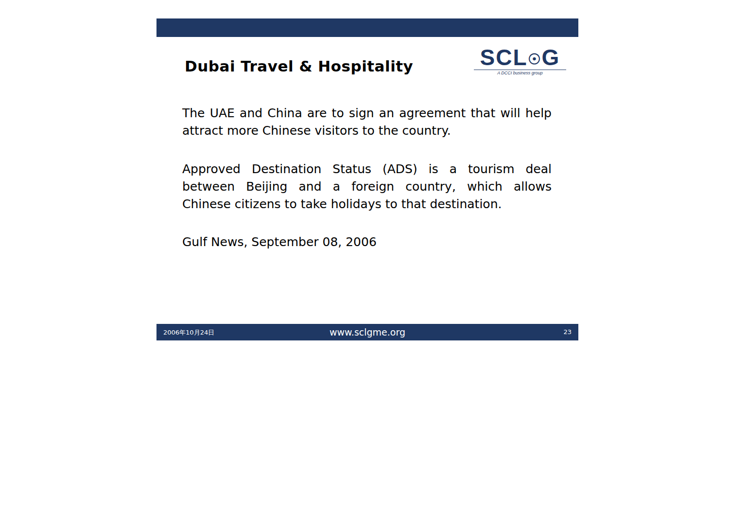SCL☉G
A DCCI business group
Dubai Travel & Hospitality
The UAE and China are to sign an agreement that will help attract more Chinese visitors to the country.
Approved Destination Status (ADS) is a tourism deal between Beijing and a foreign country, which allows Chinese citizens to take holidays to that destination.
Gulf News, September 08, 2006
2006年10月24日 www.sclgme.org 23